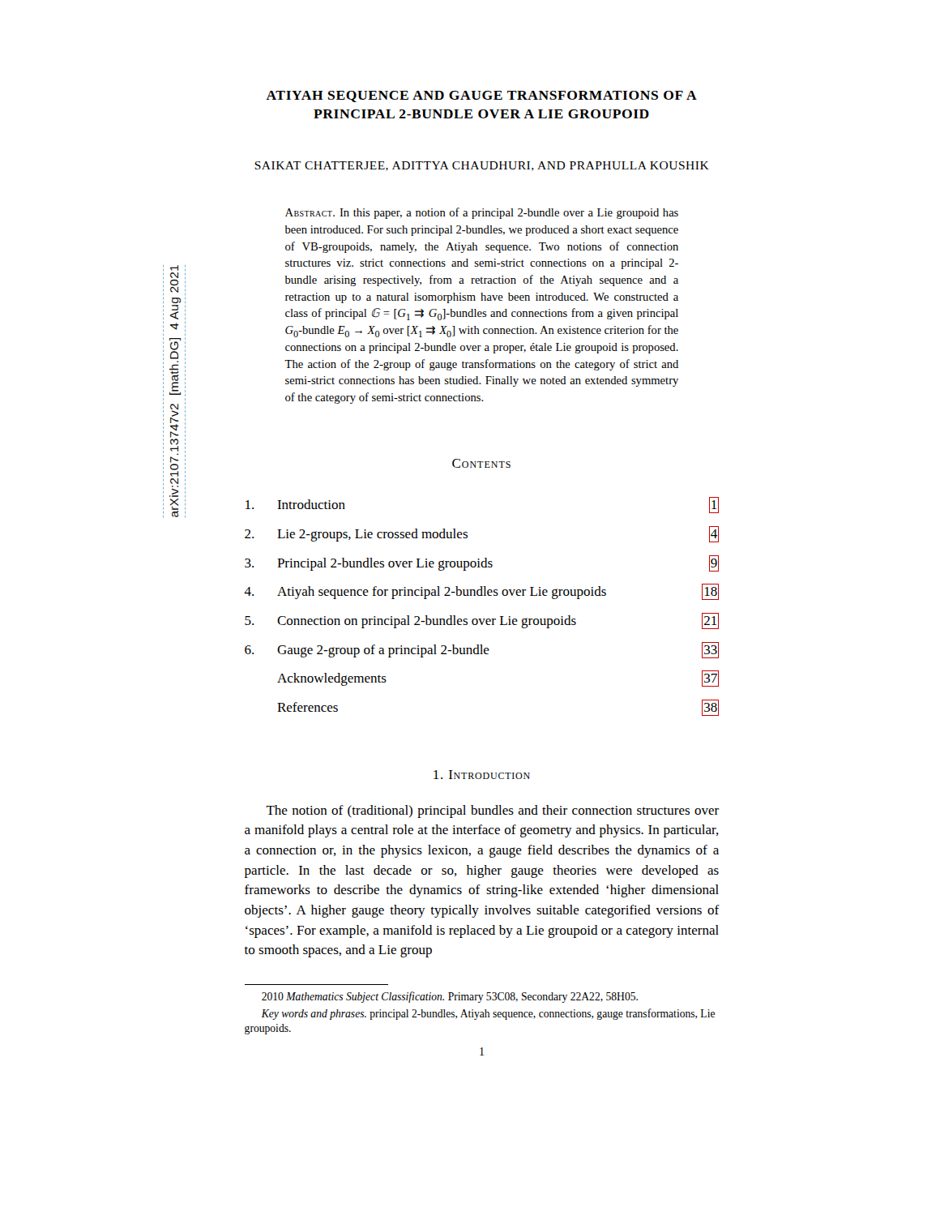arXiv:2107.13747v2 [math.DG] 4 Aug 2021
Atiyah sequence and gauge transformations of a
principal 2-bundle over a Lie groupoid
Saikat Chatterjee, Adittya Chaudhuri, and Praphulla Koushik
Abstract. In this paper, a notion of a principal 2-bundle over a Lie groupoid has been introduced. For such principal 2-bundles, we produced a short exact sequence of VB-groupoids, namely, the Atiyah sequence. Two notions of connection structures viz. strict connections and semi-strict connections on a principal 2-bundle arising respectively, from a retraction of the Atiyah sequence and a retraction up to a natural isomorphism have been introduced. We constructed a class of principal 𝔾 = [G1 ⇉ G0]-bundles and connections from a given principal G0-bundle E0 → X0 over [X1 ⇉ X0] with connection. An existence criterion for the connections on a principal 2-bundle over a proper, étale Lie groupoid is proposed. The action of the 2-group of gauge transformations on the category of strict and semi-strict connections has been studied. Finally we noted an extended symmetry of the category of semi-strict connections.
Contents
| 1. | Introduction | 1 |
| 2. | Lie 2-groups, Lie crossed modules | 4 |
| 3. | Principal 2-bundles over Lie groupoids | 9 |
| 4. | Atiyah sequence for principal 2-bundles over Lie groupoids | 18 |
| 5. | Connection on principal 2-bundles over Lie groupoids | 21 |
| 6. | Gauge 2-group of a principal 2-bundle | 33 |
| | Acknowledgements | 37 |
| | References | 38 |
1. Introduction
The notion of (traditional) principal bundles and their connection structures over a manifold plays a central role at the interface of geometry and physics. In particular, a connection or, in the physics lexicon, a gauge field describes the dynamics of a particle. In the last decade or so, higher gauge theories were developed as frameworks to describe the dynamics of string-like extended ‘higher dimensional objects’. A higher gauge theory typically involves suitable categorified versions of ‘spaces’. For example, a manifold is replaced by a Lie groupoid or a category internal to smooth spaces, and a Lie group
2010 Mathematics Subject Classification. Primary 53C08, Secondary 22A22, 58H05.
Key words and phrases. principal 2-bundles, Atiyah sequence, connections, gauge transformations, Lie groupoids.
1